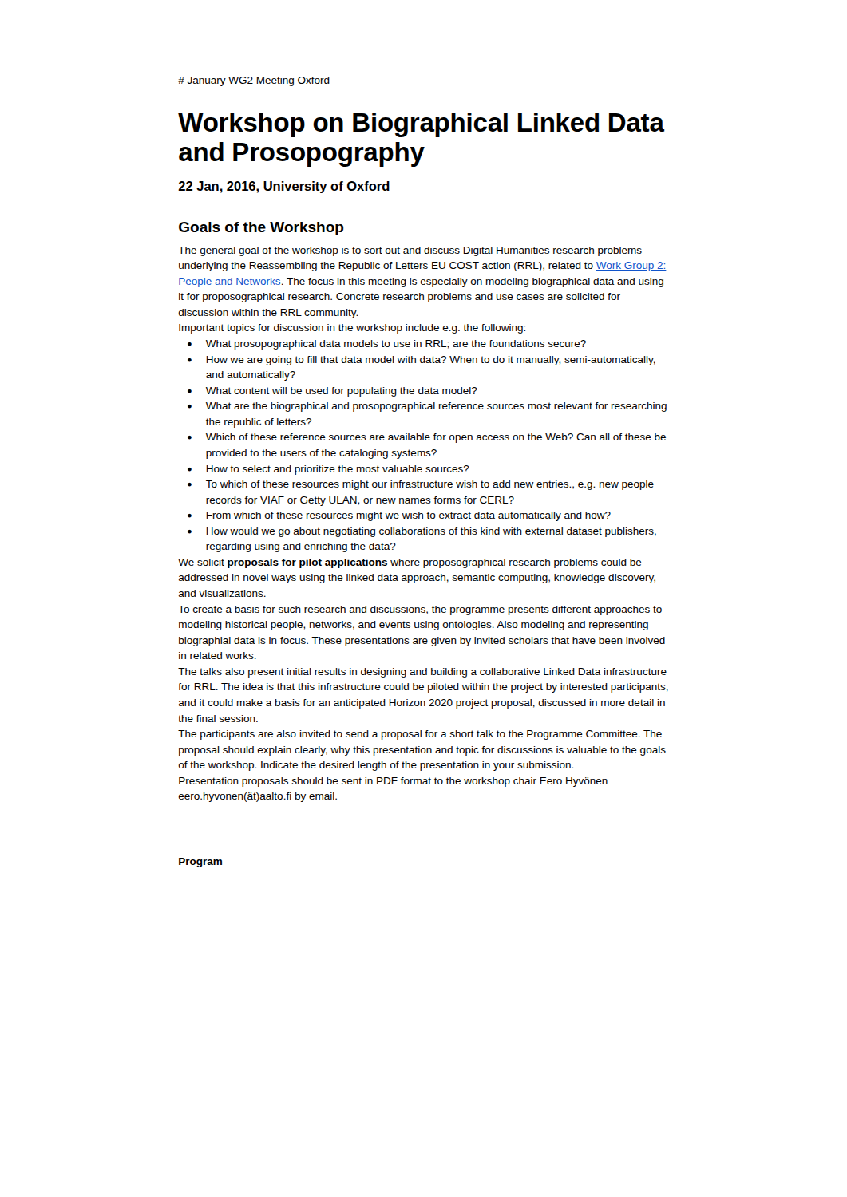# January WG2 Meeting Oxford
Workshop on Biographical Linked Data
and Prosopography
22 Jan, 2016, University of Oxford
Goals of the Workshop
The general goal of the workshop is to sort out and discuss Digital Humanities research problems underlying the Reassembling the Republic of Letters EU COST action (RRL), related to Work Group 2: People and Networks. The focus in this meeting is especially on modeling biographical data and using it for proposographical research. Concrete research problems and use cases are solicited for discussion within the RRL community.
Important topics for discussion in the workshop include e.g. the following:
What prosopographical data models to use in RRL; are the foundations secure?
How we are going to fill that data model with data? When to do it manually, semi-automatically, and automatically?
What content will be used for populating the data model?
What are the biographical and prosopographical reference sources most relevant for researching the republic of letters?
Which of these reference sources are available for open access on the Web? Can all of these be provided to the users of the cataloging systems?
How to select and prioritize the most valuable sources?
To which of these resources might our infrastructure wish to add new entries., e.g. new people records for VIAF or Getty ULAN, or new names forms for CERL?
From which of these resources might we wish to extract data automatically and how?
How would we go about negotiating collaborations of this kind with external dataset publishers, regarding using and enriching the data?
We solicit proposals for pilot applications where proposographical research problems could be addressed in novel ways using the linked data approach, semantic computing, knowledge discovery, and visualizations.
To create a basis for such research and discussions, the programme presents different approaches to modeling historical people, networks, and events using ontologies. Also modeling and representing biographial data is in focus. These presentations are given by invited scholars that have been involved in related works.
The talks also present initial results in designing and building a collaborative Linked Data infrastructure for RRL. The idea is that this infrastructure could be piloted within the project by interested participants, and it could make a basis for an anticipated Horizon 2020 project proposal, discussed in more detail in the final session.
The participants are also invited to send a proposal for a short talk to the Programme Committee. The proposal should explain clearly, why this presentation and topic for discussions is valuable to the goals of the workshop. Indicate the desired length of the presentation in your submission.
Presentation proposals should be sent in PDF format to the workshop chair Eero Hyvönen eero.hyvonen(ät)aalto.fi by email.
Program